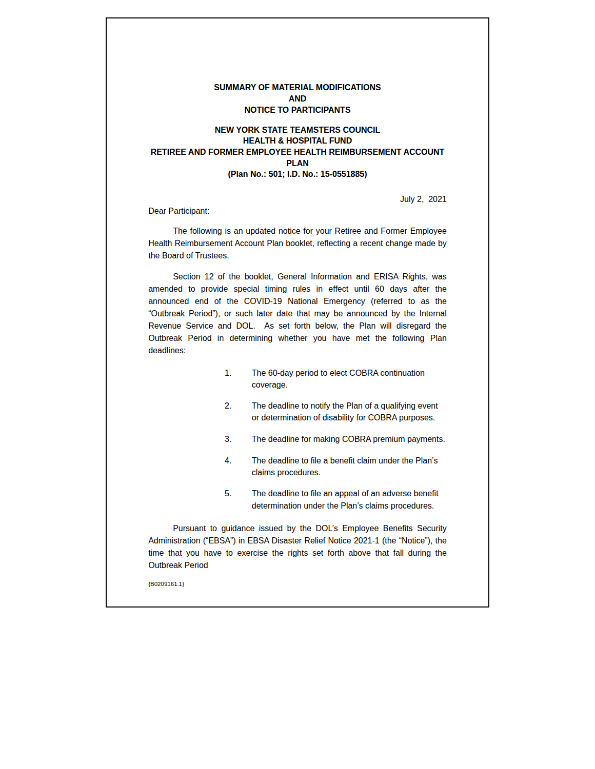SUMMARY OF MATERIAL MODIFICATIONS
AND
NOTICE TO PARTICIPANTS
NEW YORK STATE TEAMSTERS COUNCIL
HEALTH & HOSPITAL FUND
RETIREE AND FORMER EMPLOYEE HEALTH REIMBURSEMENT ACCOUNT PLAN
(Plan No.: 501; I.D. No.: 15-0551885)
July 2, 2021
Dear Participant:
The following is an updated notice for your Retiree and Former Employee Health Reimbursement Account Plan booklet, reflecting a recent change made by the Board of Trustees.
Section 12 of the booklet, General Information and ERISA Rights, was amended to provide special timing rules in effect until 60 days after the announced end of the COVID-19 National Emergency (referred to as the “Outbreak Period”), or such later date that may be announced by the Internal Revenue Service and DOL. As set forth below, the Plan will disregard the Outbreak Period in determining whether you have met the following Plan deadlines:
The 60-day period to elect COBRA continuation coverage.
The deadline to notify the Plan of a qualifying event or determination of disability for COBRA purposes.
The deadline for making COBRA premium payments.
The deadline to file a benefit claim under the Plan’s claims procedures.
The deadline to file an appeal of an adverse benefit determination under the Plan’s claims procedures.
Pursuant to guidance issued by the DOL’s Employee Benefits Security Administration (“EBSA”) in EBSA Disaster Relief Notice 2021-1 (the “Notice”), the time that you have to exercise the rights set forth above that fall during the Outbreak Period
{B0209161.1}